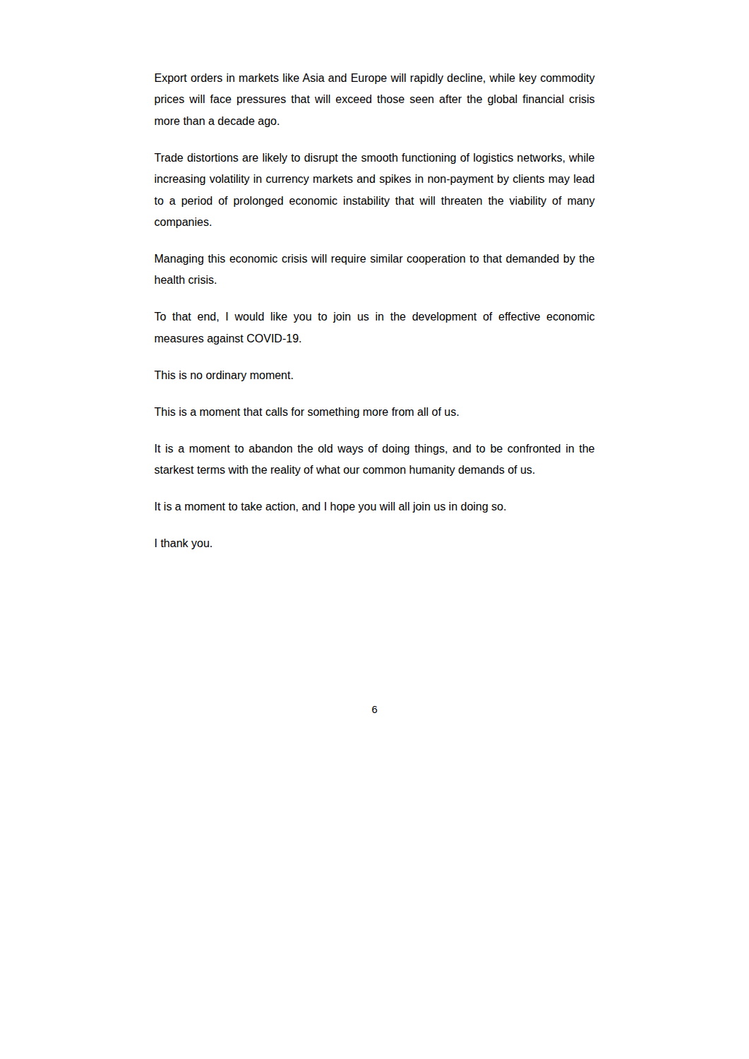Export orders in markets like Asia and Europe will rapidly decline, while key commodity prices will face pressures that will exceed those seen after the global financial crisis more than a decade ago.
Trade distortions are likely to disrupt the smooth functioning of logistics networks, while increasing volatility in currency markets and spikes in non-payment by clients may lead to a period of prolonged economic instability that will threaten the viability of many companies.
Managing this economic crisis will require similar cooperation to that demanded by the health crisis.
To that end, I would like you to join us in the development of effective economic measures against COVID-19.
This is no ordinary moment.
This is a moment that calls for something more from all of us.
It is a moment to abandon the old ways of doing things, and to be confronted in the starkest terms with the reality of what our common humanity demands of us.
It is a moment to take action, and I hope you will all join us in doing so.
I thank you.
6